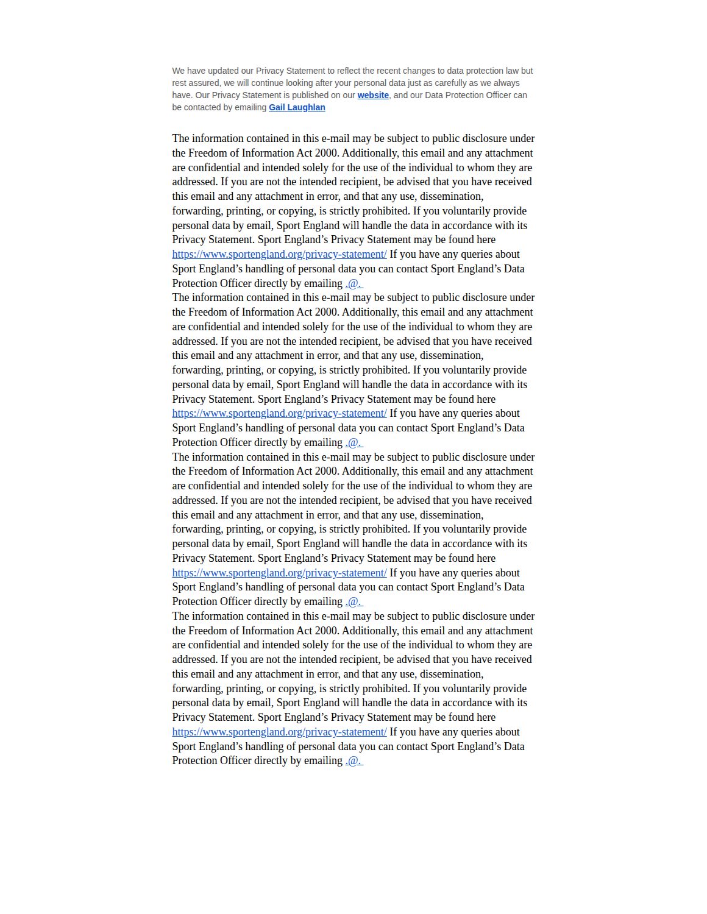We have updated our Privacy Statement to reflect the recent changes to data protection law but rest assured, we will continue looking after your personal data just as carefully as we always have. Our Privacy Statement is published on our website, and our Data Protection Officer can be contacted by emailing Gail Laughlan
The information contained in this e-mail may be subject to public disclosure under the Freedom of Information Act 2000. Additionally, this email and any attachment are confidential and intended solely for the use of the individual to whom they are addressed. If you are not the intended recipient, be advised that you have received this email and any attachment in error, and that any use, dissemination, forwarding, printing, or copying, is strictly prohibited. If you voluntarily provide personal data by email, Sport England will handle the data in accordance with its Privacy Statement. Sport England’s Privacy Statement may be found here https://www.sportengland.org/privacy-statement/ If you have any queries about Sport England’s handling of personal data you can contact Sport England’s Data Protection Officer directly by emailing .@.
The information contained in this e-mail may be subject to public disclosure under the Freedom of Information Act 2000. Additionally, this email and any attachment are confidential and intended solely for the use of the individual to whom they are addressed. If you are not the intended recipient, be advised that you have received this email and any attachment in error, and that any use, dissemination, forwarding, printing, or copying, is strictly prohibited. If you voluntarily provide personal data by email, Sport England will handle the data in accordance with its Privacy Statement. Sport England’s Privacy Statement may be found here https://www.sportengland.org/privacy-statement/ If you have any queries about Sport England’s handling of personal data you can contact Sport England’s Data Protection Officer directly by emailing .@.
The information contained in this e-mail may be subject to public disclosure under the Freedom of Information Act 2000. Additionally, this email and any attachment are confidential and intended solely for the use of the individual to whom they are addressed. If you are not the intended recipient, be advised that you have received this email and any attachment in error, and that any use, dissemination, forwarding, printing, or copying, is strictly prohibited. If you voluntarily provide personal data by email, Sport England will handle the data in accordance with its Privacy Statement. Sport England’s Privacy Statement may be found here https://www.sportengland.org/privacy-statement/ If you have any queries about Sport England’s handling of personal data you can contact Sport England’s Data Protection Officer directly by emailing .@.
The information contained in this e-mail may be subject to public disclosure under the Freedom of Information Act 2000. Additionally, this email and any attachment are confidential and intended solely for the use of the individual to whom they are addressed. If you are not the intended recipient, be advised that you have received this email and any attachment in error, and that any use, dissemination, forwarding, printing, or copying, is strictly prohibited. If you voluntarily provide personal data by email, Sport England will handle the data in accordance with its Privacy Statement. Sport England’s Privacy Statement may be found here https://www.sportengland.org/privacy-statement/ If you have any queries about Sport England’s handling of personal data you can contact Sport England’s Data Protection Officer directly by emailing .@.